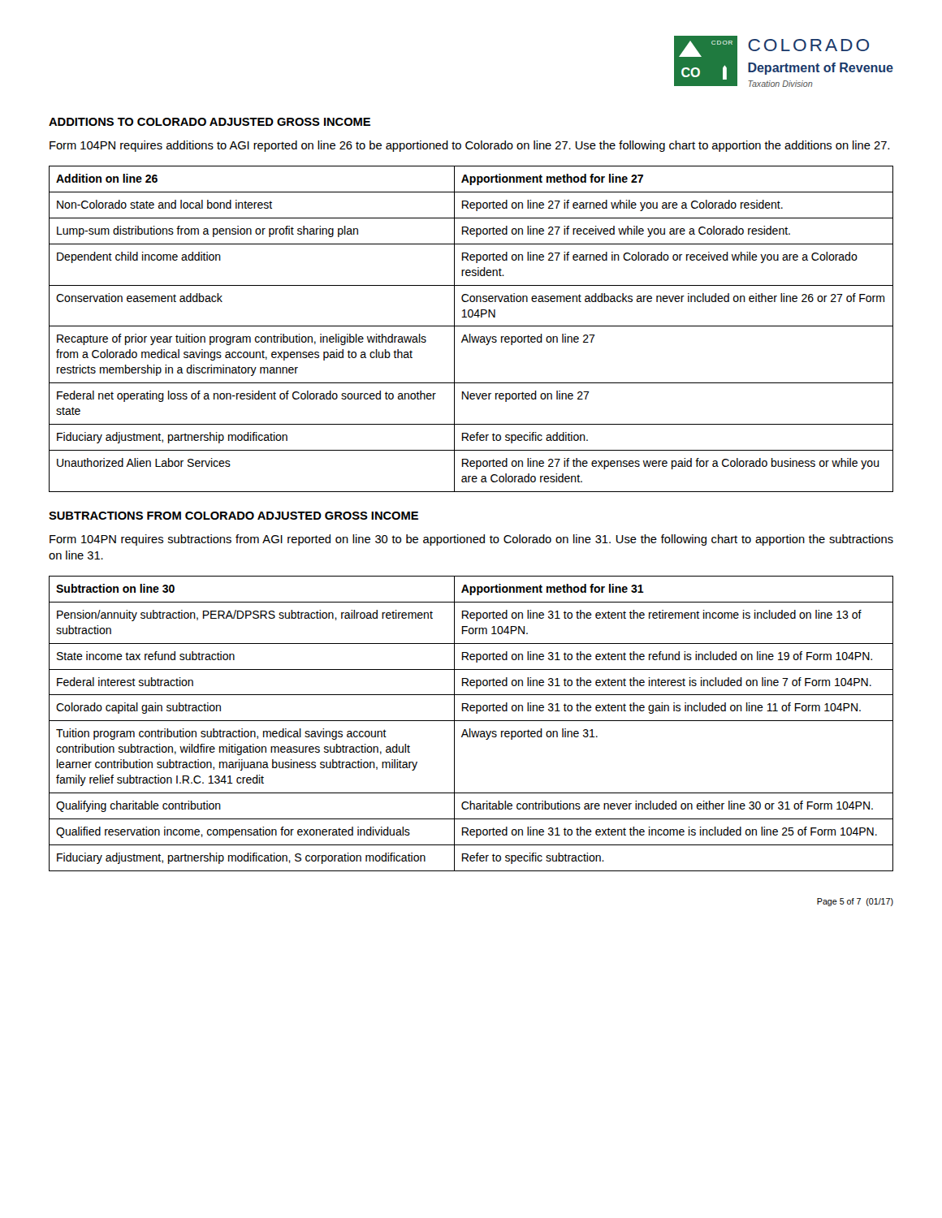CDOR
CO
COLORADO
Department of Revenue
Taxation Division
Additions to Colorado Adjusted Gross Income
Form 104PN requires additions to AGI reported on line 26 to be apportioned to Colorado on line 27. Use the following chart to apportion the additions on line 27.
| Addition on line 26 | Apportionment method for line 27 |
| --- | --- |
| Non-Colorado state and local bond interest | Reported on line 27 if earned while you are a Colorado resident. |
| Lump-sum distributions from a pension or profit sharing plan | Reported on line 27 if received while you are a Colorado resident. |
| Dependent child income addition | Reported on line 27 if earned in Colorado or received while you are a Colorado resident. |
| Conservation easement addback | Conservation easement addbacks are never included on either line 26 or 27 of Form 104PN |
| Recapture of prior year tuition program contribution, ineligible withdrawals from a Colorado medical savings account, expenses paid to a club that restricts membership in a discriminatory manner | Always reported on line 27 |
| Federal net operating loss of a non-resident of Colorado sourced to another state | Never reported on line 27 |
| Fiduciary adjustment, partnership modification | Refer to specific addition. |
| Unauthorized Alien Labor Services | Reported on line 27 if the expenses were paid for a Colorado business or while you are a Colorado resident. |
Subtractions from Colorado Adjusted Gross Income
Form 104PN requires subtractions from AGI reported on line 30 to be apportioned to Colorado on line 31. Use the following chart to apportion the subtractions on line 31.
| Subtraction on line 30 | Apportionment method for line 31 |
| --- | --- |
| Pension/annuity subtraction, PERA/DPSRS subtraction, railroad retirement subtraction | Reported on line 31 to the extent the retirement income is included on line 13 of Form 104PN. |
| State income tax refund subtraction | Reported on line 31 to the extent the refund is included on line 19 of Form 104PN. |
| Federal interest subtraction | Reported on line 31 to the extent the interest is included on line 7 of Form 104PN. |
| Colorado capital gain subtraction | Reported on line 31 to the extent the gain is included on line 11 of Form 104PN. |
| Tuition program contribution subtraction, medical savings account contribution subtraction, wildfire mitigation measures subtraction, adult learner contribution subtraction, marijuana business subtraction, military family relief subtraction I.R.C. 1341 credit | Always reported on line 31. |
| Qualifying charitable contribution | Charitable contributions are never included on either line 30 or 31 of Form 104PN. |
| Qualified reservation income, compensation for exonerated individuals | Reported on line 31 to the extent the income is included on line 25 of Form 104PN. |
| Fiduciary adjustment, partnership modification, S corporation modification | Refer to specific subtraction. |
Page 5 of 7 (01/17)